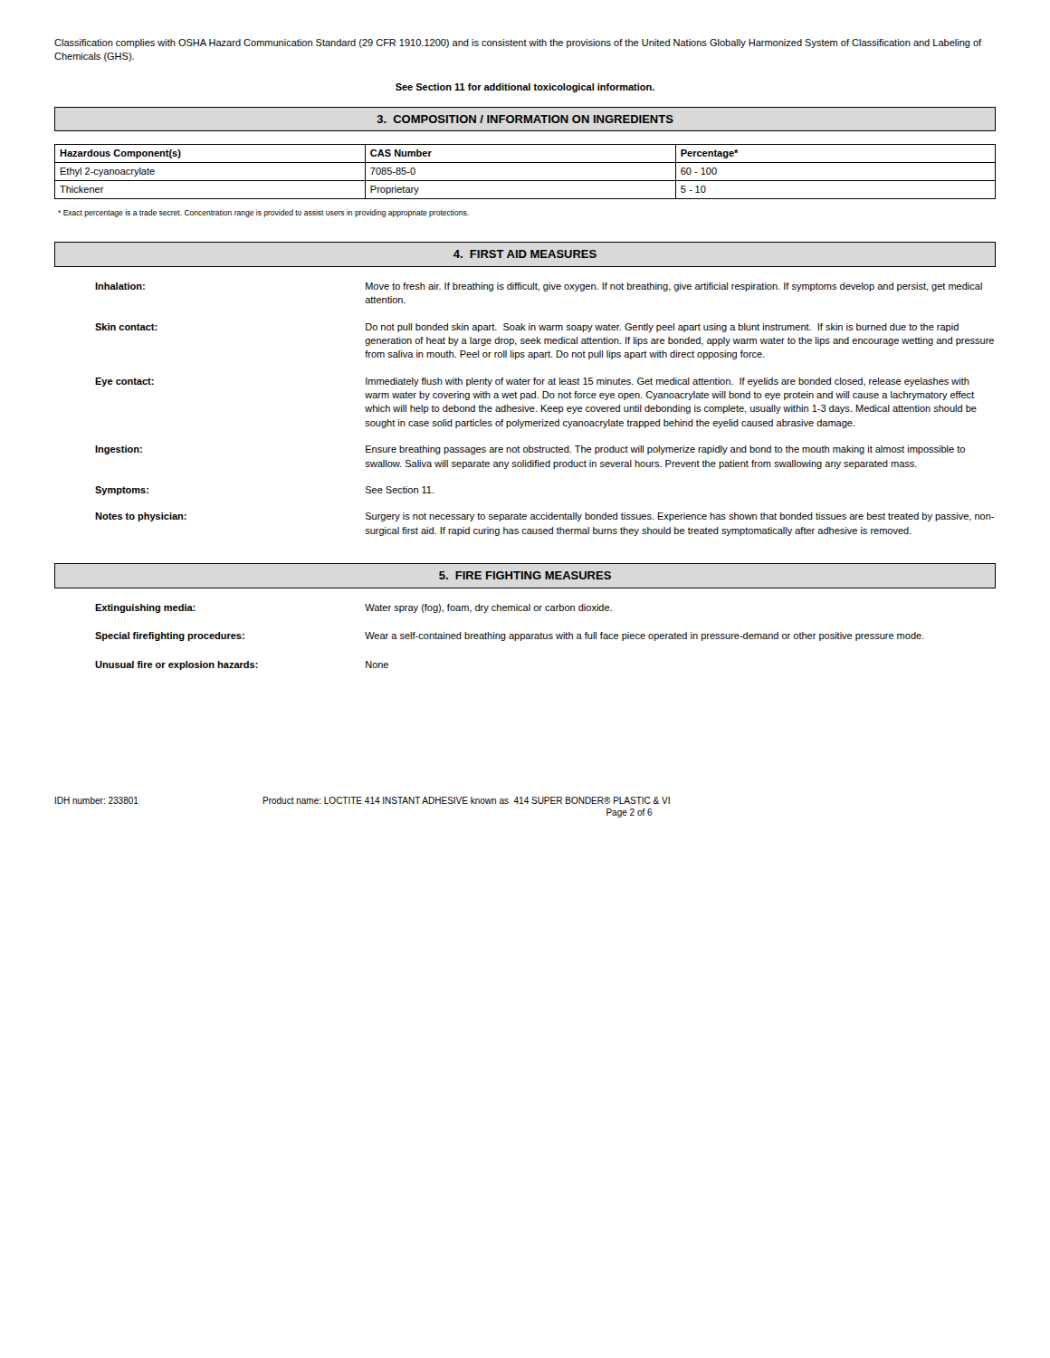Classification complies with OSHA Hazard Communication Standard (29 CFR 1910.1200) and is consistent with the provisions of the United Nations Globally Harmonized System of Classification and Labeling of Chemicals (GHS).
See Section 11 for additional toxicological information.
3. COMPOSITION / INFORMATION ON INGREDIENTS
| Hazardous Component(s) | CAS Number | Percentage* |
| --- | --- | --- |
| Ethyl 2-cyanoacrylate | 7085-85-0 | 60 - 100 |
| Thickener | Proprietary | 5 - 10 |
* Exact percentage is a trade secret. Concentration range is provided to assist users in providing appropriate protections.
4. FIRST AID MEASURES
| Inhalation: | Move to fresh air. If breathing is difficult, give oxygen. If not breathing, give artificial respiration. If symptoms develop and persist, get medical attention. |
| Skin contact: | Do not pull bonded skin apart. Soak in warm soapy water. Gently peel apart using a blunt instrument. If skin is burned due to the rapid generation of heat by a large drop, seek medical attention. If lips are bonded, apply warm water to the lips and encourage wetting and pressure from saliva in mouth. Peel or roll lips apart. Do not pull lips apart with direct opposing force. |
| Eye contact: | Immediately flush with plenty of water for at least 15 minutes. Get medical attention. If eyelids are bonded closed, release eyelashes with warm water by covering with a wet pad. Do not force eye open. Cyanoacrylate will bond to eye protein and will cause a lachrymatory effect which will help to debond the adhesive. Keep eye covered until debonding is complete, usually within 1-3 days. Medical attention should be sought in case solid particles of polymerized cyanoacrylate trapped behind the eyelid caused abrasive damage. |
| Ingestion: | Ensure breathing passages are not obstructed. The product will polymerize rapidly and bond to the mouth making it almost impossible to swallow. Saliva will separate any solidified product in several hours. Prevent the patient from swallowing any separated mass. |
| Symptoms: | See Section 11. |
| Notes to physician: | Surgery is not necessary to separate accidentally bonded tissues. Experience has shown that bonded tissues are best treated by passive, non-surgical first aid. If rapid curing has caused thermal burns they should be treated symptomatically after adhesive is removed. |
5. FIRE FIGHTING MEASURES
| Extinguishing media: | Water spray (fog), foam, dry chemical or carbon dioxide. |
| Special firefighting procedures: | Wear a self-contained breathing apparatus with a full face piece operated in pressure-demand or other positive pressure mode. |
| Unusual fire or explosion hazards: | None |
IDH number: 233801 Product name: LOCTITE 414 INSTANT ADHESIVE known as 414 SUPER BONDER® PLASTIC & VI
Page 2 of 6